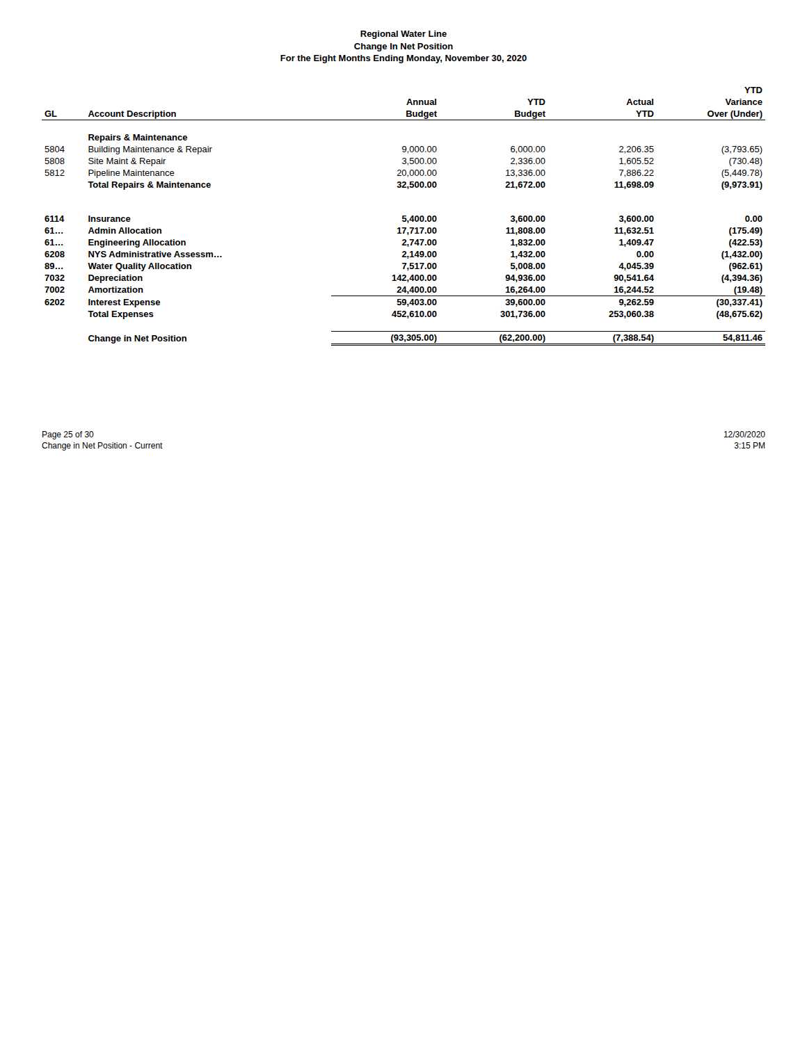Regional Water Line
Change In Net Position
For the Eight Months Ending Monday, November 30, 2020
| | | | | | YTD |
| --- | --- | --- | --- | --- | --- |
| | | Annual | YTD | Actual | Variance |
| GL | Account Description | Budget | Budget | YTD | Over (Under) |
| | Repairs & Maintenance | | | | |
| 5804 | Building Maintenance & Repair | 9,000.00 | 6,000.00 | 2,206.35 | (3,793.65) |
| 5808 | Site Maint & Repair | 3,500.00 | 2,336.00 | 1,605.52 | (730.48) |
| 5812 | Pipeline Maintenance | 20,000.00 | 13,336.00 | 7,886.22 | (5,449.78) |
| | Total Repairs & Maintenance | 32,500.00 | 21,672.00 | 11,698.09 | (9,973.91) |
| 6114 | Insurance | 5,400.00 | 3,600.00 | 3,600.00 | 0.00 |
| 61… | Admin Allocation | 17,717.00 | 11,808.00 | 11,632.51 | (175.49) |
| 61… | Engineering Allocation | 2,747.00 | 1,832.00 | 1,409.47 | (422.53) |
| 6208 | NYS Administrative Assessm… | 2,149.00 | 1,432.00 | 0.00 | (1,432.00) |
| 89… | Water Quality Allocation | 7,517.00 | 5,008.00 | 4,045.39 | (962.61) |
| 7032 | Depreciation | 142,400.00 | 94,936.00 | 90,541.64 | (4,394.36) |
| 7002 | Amortization | 24,400.00 | 16,264.00 | 16,244.52 | (19.48) |
| 6202 | Interest Expense | 59,403.00 | 39,600.00 | 9,262.59 | (30,337.41) |
| | Total Expenses | 452,610.00 | 301,736.00 | 253,060.38 | (48,675.62) |
| | Change in Net Position | (93,305.00) | (62,200.00) | (7,388.54) | 54,811.46 |
Page 25 of 30
Change in Net Position - Current
12/30/2020
3:15 PM